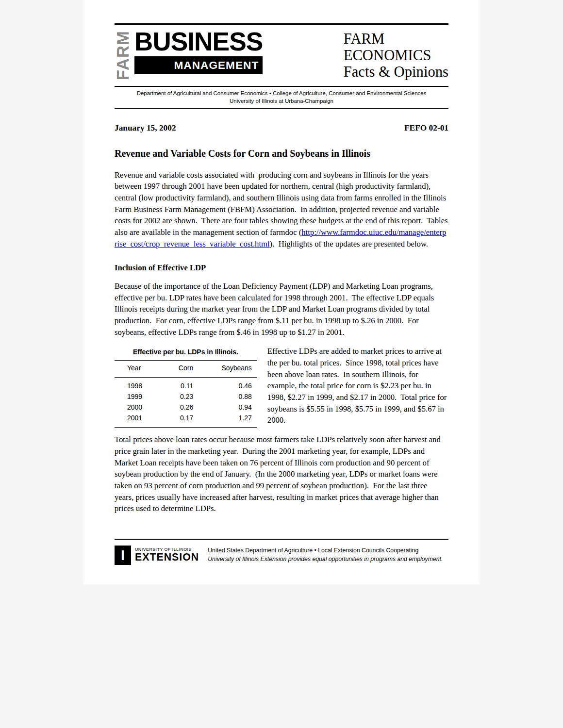FARM
BUSINESS
MANAGEMENT
FARM
ECONOMICS
Facts & Opinions
Department of Agricultural and Consumer Economics • College of Agriculture, Consumer and Environmental Sciences
University of Illinois at Urbana-Champaign
January 15, 2002 FEFO 02-01
Revenue and Variable Costs for Corn and Soybeans in Illinois
Revenue and variable costs associated with producing corn and soybeans in Illinois for the years between 1997 through 2001 have been updated for northern, central (high productivity farmland), central (low productivity farmland), and southern Illinois using data from farms enrolled in the Illinois Farm Business Farm Management (FBFM) Association. In addition, projected revenue and variable costs for 2002 are shown. There are four tables showing these budgets at the end of this report. Tables also are available in the management section of farmdoc (http://www.farmdoc.uiuc.edu/manage/enterprise_cost/crop_revenue_less_variable_cost.html). Highlights of the updates are presented below.
Inclusion of Effective LDP
Because of the importance of the Loan Deficiency Payment (LDP) and Marketing Loan programs, effective per bu. LDP rates have been calculated for 1998 through 2001. The effective LDP equals Illinois receipts during the market year from the LDP and Market Loan programs divided by total production. For corn, effective LDPs range from $.11 per bu. in 1998 up to $.26 in 2000. For soybeans, effective LDPs range from $.46 in 1998 up to $1.27 in 2001.
Effective per bu. LDPs in Illinois.
| Year | Corn | Soybeans |
| --- | --- | --- |
| 1998 | 0.11 | 0.46 |
| 1999 | 0.23 | 0.88 |
| 2000 | 0.26 | 0.94 |
| 2001 | 0.17 | 1.27 |
Effective LDPs are added to market prices to arrive at the per bu. total prices. Since 1998, total prices have been above loan rates. In southern Illinois, for example, the total price for corn is $2.23 per bu. in 1998, $2.27 in 1999, and $2.17 in 2000. Total price for soybeans is $5.55 in 1998, $5.75 in 1999, and $5.67 in 2000.
Total prices above loan rates occur because most farmers take LDPs relatively soon after harvest and price grain later in the marketing year. During the 2001 marketing year, for example, LDPs and Market Loan receipts have been taken on 76 percent of Illinois corn production and 90 percent of soybean production by the end of January. (In the 2000 marketing year, LDPs or market loans were taken on 93 percent of corn production and 99 percent of soybean production). For the last three years, prices usually have increased after harvest, resulting in market prices that average higher than prices used to determine LDPs.
I
UNIVERSITY OF ILLINOIS EXTENSION
United States Department of Agriculture • Local Extension Councils Cooperating
University of Illinois Extension provides equal opportunities in programs and employment.